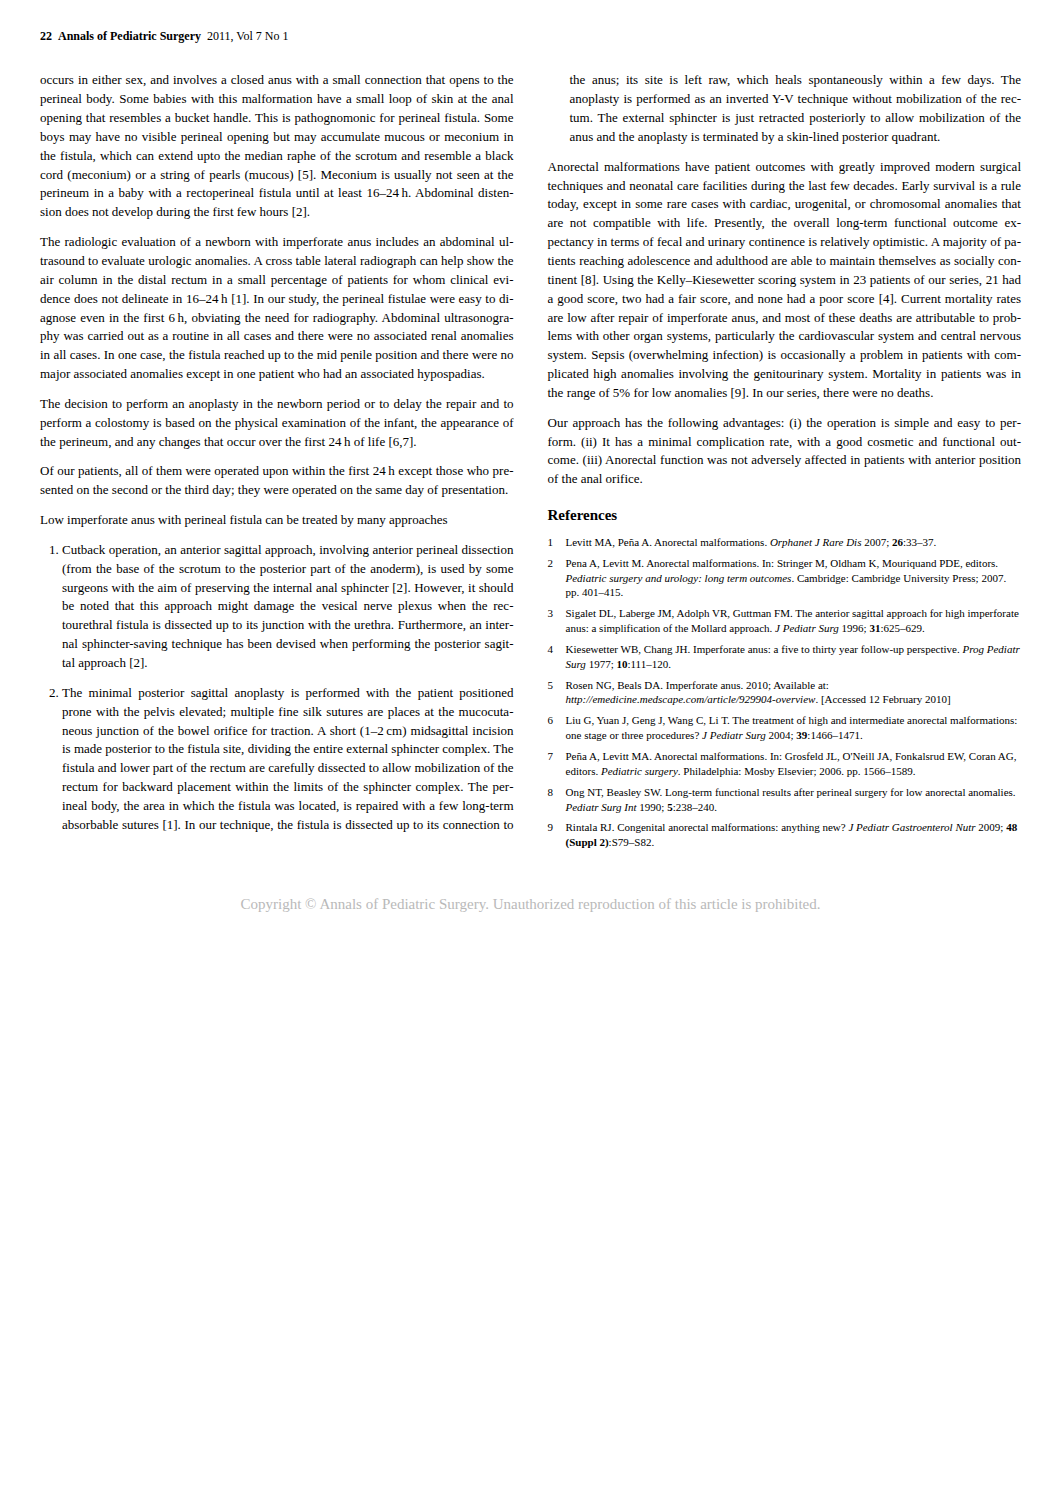22 Annals of Pediatric Surgery 2011, Vol 7 No 1
occurs in either sex, and involves a closed anus with a small connection that opens to the perineal body. Some babies with this malformation have a small loop of skin at the anal opening that resembles a bucket handle. This is pathognomonic for perineal fistula. Some boys may have no visible perineal opening but may accumulate mucous or meconium in the fistula, which can extend upto the median raphe of the scrotum and resemble a black cord (meconium) or a string of pearls (mucous) [5]. Meconium is usually not seen at the perineum in a baby with a rectoperineal fistula until at least 16–24 h. Abdominal distension does not develop during the first few hours [2].
The radiologic evaluation of a newborn with imperforate anus includes an abdominal ultrasound to evaluate urologic anomalies. A cross table lateral radiograph can help show the air column in the distal rectum in a small percentage of patients for whom clinical evidence does not delineate in 16–24 h [1]. In our study, the perineal fistulae were easy to diagnose even in the first 6 h, obviating the need for radiography. Abdominal ultrasonography was carried out as a routine in all cases and there were no associated renal anomalies in all cases. In one case, the fistula reached up to the mid penile position and there were no major associated anomalies except in one patient who had an associated hypospadias.
The decision to perform an anoplasty in the newborn period or to delay the repair and to perform a colostomy is based on the physical examination of the infant, the appearance of the perineum, and any changes that occur over the first 24 h of life [6,7].
Of our patients, all of them were operated upon within the first 24 h except those who presented on the second or the third day; they were operated on the same day of presentation.
Low imperforate anus with perineal fistula can be treated by many approaches
Cutback operation, an anterior sagittal approach, involving anterior perineal dissection (from the base of the scrotum to the posterior part of the anoderm), is used by some surgeons with the aim of preserving the internal anal sphincter [2]. However, it should be noted that this approach might damage the vesical nerve plexus when the rectourethral fistula is dissected up to its junction with the urethra. Furthermore, an internal sphincter-saving technique has been devised when performing the posterior sagittal approach [2].
The minimal posterior sagittal anoplasty is performed with the patient positioned prone with the pelvis elevated; multiple fine silk sutures are places at the mucocutaneous junction of the bowel orifice for traction. A short (1–2 cm) midsagittal incision is made posterior to the fistula site, dividing the entire external sphincter complex. The fistula and lower part of the rectum are carefully dissected to allow mobilization of the rectum for backward placement within the limits of the sphincter complex. The perineal body, the area in which the fistula was located, is repaired with a few long-term absorbable sutures [1]. In our technique, the fistula is dissected up to its connection to the anus; its site is left raw, which heals spontaneously within a few days. The anoplasty is performed as an inverted Y-V technique without mobilization of the rectum. The external sphincter is just retracted posteriorly to allow mobilization of the anus and the anoplasty is terminated by a skin-lined posterior quadrant.
Anorectal malformations have patient outcomes with greatly improved modern surgical techniques and neonatal care facilities during the last few decades. Early survival is a rule today, except in some rare cases with cardiac, urogenital, or chromosomal anomalies that are not compatible with life. Presently, the overall long-term functional outcome expectancy in terms of fecal and urinary continence is relatively optimistic. A majority of patients reaching adolescence and adulthood are able to maintain themselves as socially continent [8]. Using the Kelly–Kiesewetter scoring system in 23 patients of our series, 21 had a good score, two had a fair score, and none had a poor score [4]. Current mortality rates are low after repair of imperforate anus, and most of these deaths are attributable to problems with other organ systems, particularly the cardiovascular system and central nervous system. Sepsis (overwhelming infection) is occasionally a problem in patients with complicated high anomalies involving the genitourinary system. Mortality in patients was in the range of 5% for low anomalies [9]. In our series, there were no deaths.
Our approach has the following advantages: (i) the operation is simple and easy to perform. (ii) It has a minimal complication rate, with a good cosmetic and functional outcome. (iii) Anorectal function was not adversely affected in patients with anterior position of the anal orifice.
References
Levitt MA, Peña A. Anorectal malformations. Orphanet J Rare Dis 2007; 26:33–37.
Pena A, Levitt M. Anorectal malformations. In: Stringer M, Oldham K, Mouriquand PDE, editors. Pediatric surgery and urology: long term outcomes. Cambridge: Cambridge University Press; 2007. pp. 401–415.
Sigalet DL, Laberge JM, Adolph VR, Guttman FM. The anterior sagittal approach for high imperforate anus: a simplification of the Mollard approach. J Pediatr Surg 1996; 31:625–629.
Kiesewetter WB, Chang JH. Imperforate anus: a five to thirty year follow-up perspective. Prog Pediatr Surg 1977; 10:111–120.
Rosen NG, Beals DA. Imperforate anus. 2010; Available at: http://emedicine.medscape.com/article/929904-overview. [Accessed 12 February 2010]
Liu G, Yuan J, Geng J, Wang C, Li T. The treatment of high and intermediate anorectal malformations: one stage or three procedures? J Pediatr Surg 2004; 39:1466–1471.
Peña A, Levitt MA. Anorectal malformations. In: Grosfeld JL, O'Neill JA, Fonkalsrud EW, Coran AG, editors. Pediatric surgery. Philadelphia: Mosby Elsevier; 2006. pp. 1566–1589.
Ong NT, Beasley SW. Long-term functional results after perineal surgery for low anorectal anomalies. Pediatr Surg Int 1990; 5:238–240.
Rintala RJ. Congenital anorectal malformations: anything new? J Pediatr Gastroenterol Nutr 2009; 48 (Suppl 2):S79–S82.
Copyright © Annals of Pediatric Surgery. Unauthorized reproduction of this article is prohibited.